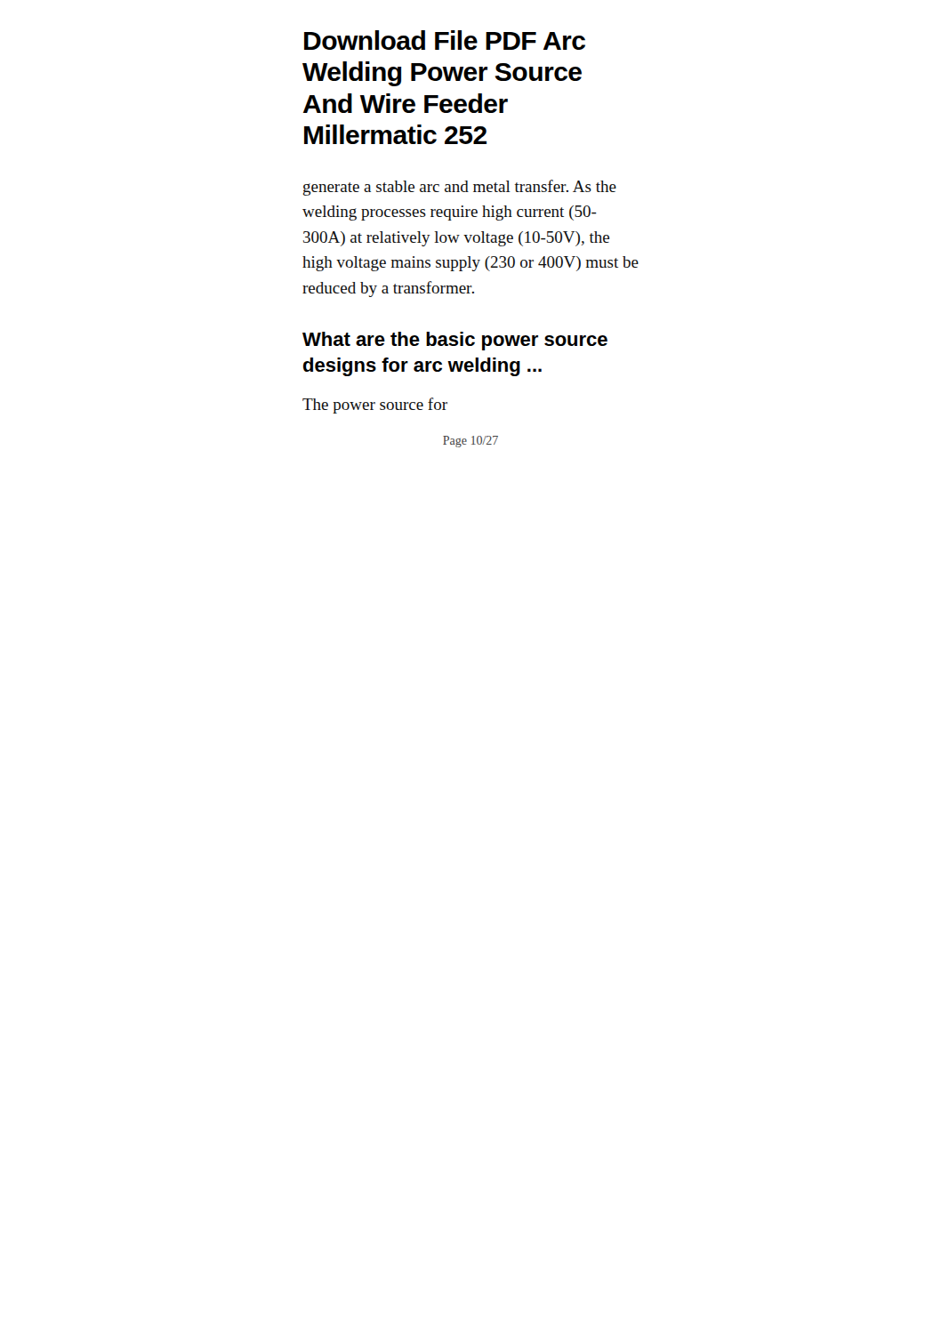Download File PDF Arc Welding Power Source And Wire Feeder Millermatic 252
generate a stable arc and metal transfer. As the welding processes require high current (50-300A) at relatively low voltage (10-50V), the high voltage mains supply (230 or 400V) must be reduced by a transformer.
What are the basic power source designs for arc welding ...
The power source for
Page 10/27